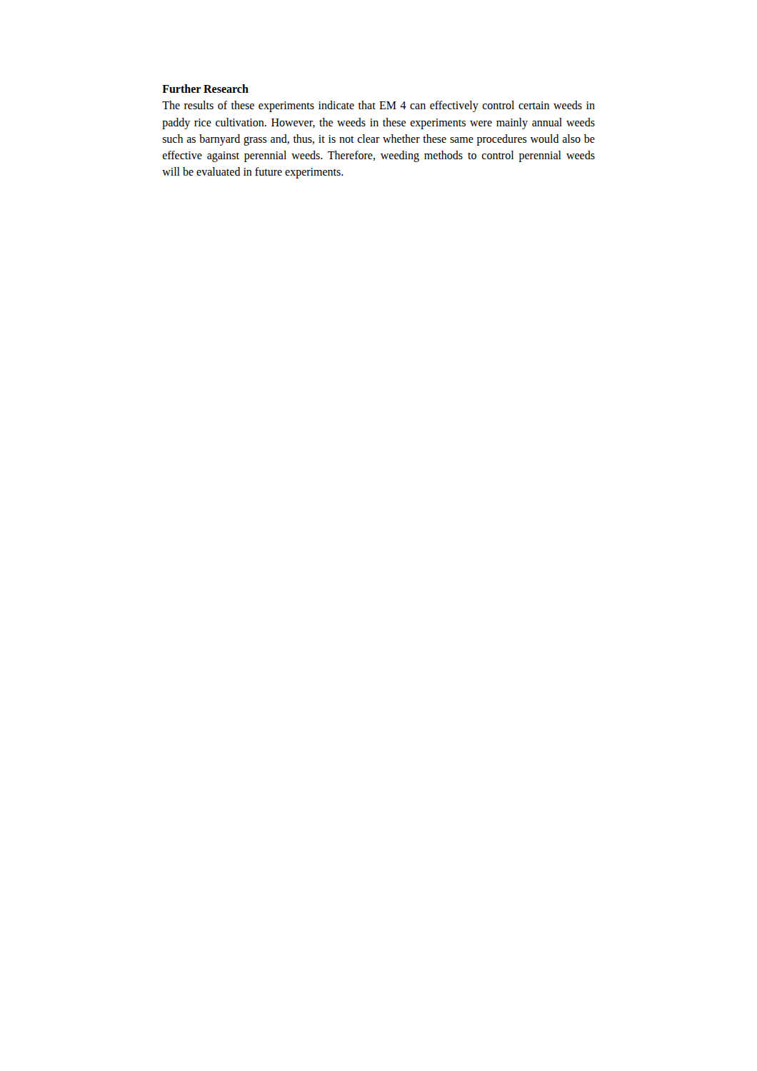Further Research
The results of these experiments indicate that EM 4 can effectively control certain weeds in paddy rice cultivation. However, the weeds in these experiments were mainly annual weeds such as barnyard grass and, thus, it is not clear whether these same procedures would also be effective against perennial weeds. Therefore, weeding methods to control perennial weeds will be evaluated in future experiments.